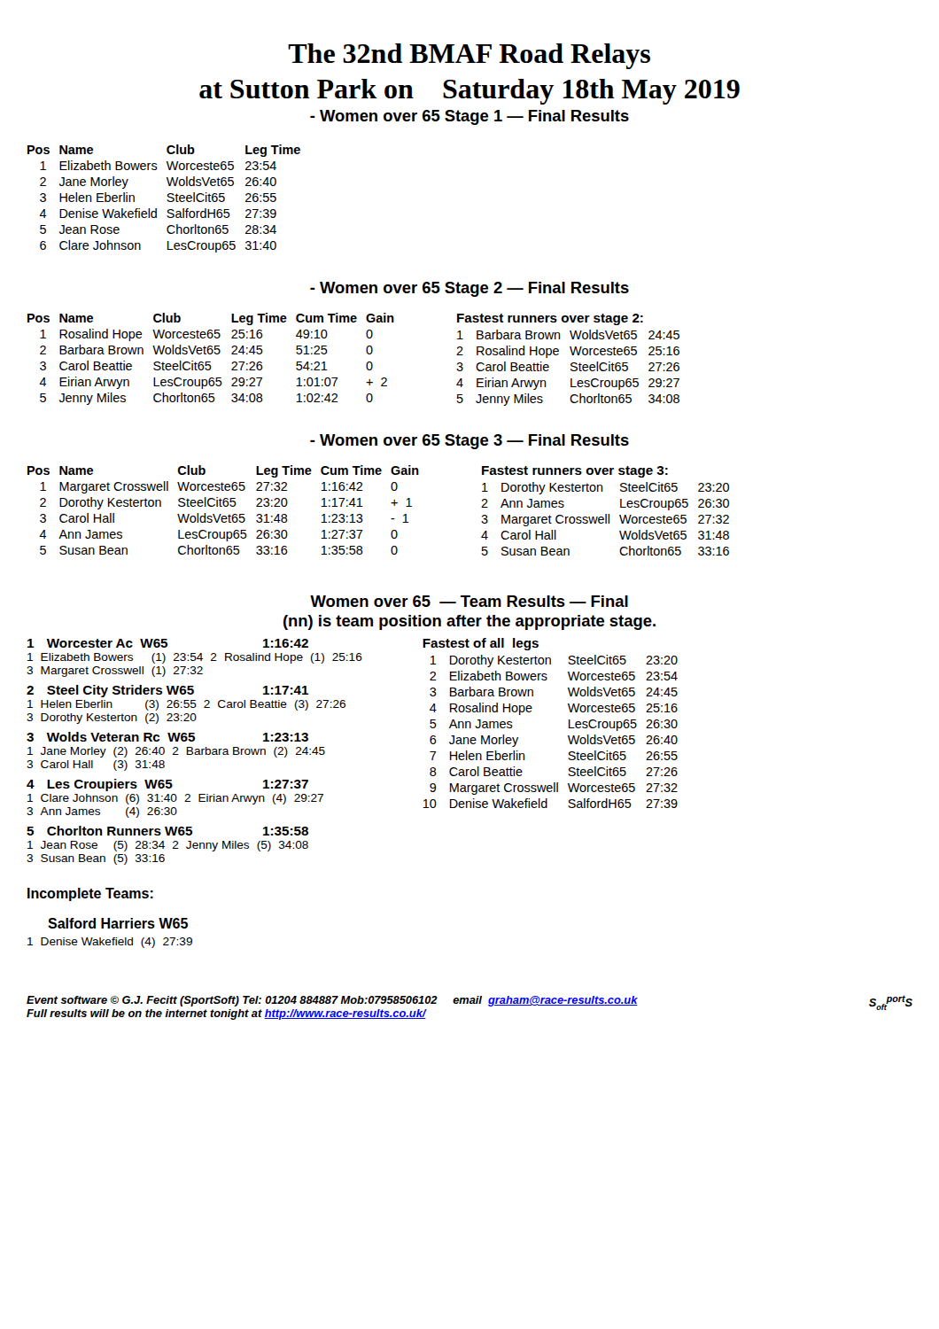The 32nd BMAF Road Relays
at Sutton Park on Saturday 18th May 2019
- Women over 65 Stage 1 — Final Results
| Pos | Name | Club | Leg Time |
| --- | --- | --- | --- |
| 1 | Elizabeth Bowers | Worceste65 | 23:54 |
| 2 | Jane Morley | WoldsVet65 | 26:40 |
| 3 | Helen Eberlin | SteelCit65 | 26:55 |
| 4 | Denise Wakefield | SalfordH65 | 27:39 |
| 5 | Jean Rose | Chorlton65 | 28:34 |
| 6 | Clare Johnson | LesCroup65 | 31:40 |
- Women over 65 Stage 2 — Final Results
| Pos | Name | Club | Leg Time | Cum Time | Gain |
| --- | --- | --- | --- | --- | --- |
| 1 | Rosalind Hope | Worceste65 | 25:16 | 49:10 | 0 |
| 2 | Barbara Brown | WoldsVet65 | 24:45 | 51:25 | 0 |
| 3 | Carol Beattie | SteelCit65 | 27:26 | 54:21 | 0 |
| 4 | Eirian Arwyn | LesCroup65 | 29:27 | 1:01:07 | + 2 |
| 5 | Jenny Miles | Chorlton65 | 34:08 | 1:02:42 | 0 |
Fastest runners over stage 2:
| 1 | Barbara Brown | WoldsVet65 | 24:45 |
| 2 | Rosalind Hope | Worceste65 | 25:16 |
| 3 | Carol Beattie | SteelCit65 | 27:26 |
| 4 | Eirian Arwyn | LesCroup65 | 29:27 |
| 5 | Jenny Miles | Chorlton65 | 34:08 |
- Women over 65 Stage 3 — Final Results
| Pos | Name | Club | Leg Time | Cum Time | Gain |
| --- | --- | --- | --- | --- | --- |
| 1 | Margaret Crosswell | Worceste65 | 27:32 | 1:16:42 | 0 |
| 2 | Dorothy Kesterton | SteelCit65 | 23:20 | 1:17:41 | + 1 |
| 3 | Carol Hall | WoldsVet65 | 31:48 | 1:23:13 | - 1 |
| 4 | Ann James | LesCroup65 | 26:30 | 1:27:37 | 0 |
| 5 | Susan Bean | Chorlton65 | 33:16 | 1:35:58 | 0 |
Fastest runners over stage 3:
| 1 | Dorothy Kesterton | SteelCit65 | 23:20 |
| 2 | Ann James | LesCroup65 | 26:30 |
| 3 | Margaret Crosswell | Worceste65 | 27:32 |
| 4 | Carol Hall | WoldsVet65 | 31:48 |
| 5 | Susan Bean | Chorlton65 | 33:16 |
Women over 65 — Team Results — Final
(nn) is team position after the appropriate stage.
1 Worcester Ac W651:16:42
| 1 | Elizabeth Bowers | (1) | 23:54 | 2 | Rosalind Hope | (1) | 25:16 |
| 3 | Margaret Crosswell | (1) | 27:32 | |
2 Steel City Striders W651:17:41
| 1 | Helen Eberlin | (3) | 26:55 | 2 | Carol Beattie | (3) | 27:26 |
| 3 | Dorothy Kesterton | (2) | 23:20 | |
3 Wolds Veteran Rc W651:23:13
| 1 | Jane Morley | (2) | 26:40 | 2 | Barbara Brown | (2) | 24:45 |
| 3 | Carol Hall | (3) | 31:48 | |
4 Les Croupiers W651:27:37
| 1 | Clare Johnson | (6) | 31:40 | 2 | Eirian Arwyn | (4) | 29:27 |
| 3 | Ann James | (4) | 26:30 | |
5 Chorlton Runners W651:35:58
| 1 | Jean Rose | (5) | 28:34 | 2 | Jenny Miles | (5) | 34:08 |
| 3 | Susan Bean | (5) | 33:16 | |
Incomplete Teams:
Salford Harriers W65
| 1 | Denise Wakefield | (4) | 27:39 |
Fastest of all legs
| 1 | Dorothy Kesterton | SteelCit65 | 23:20 |
| 2 | Elizabeth Bowers | Worceste65 | 23:54 |
| 3 | Barbara Brown | WoldsVet65 | 24:45 |
| 4 | Rosalind Hope | Worceste65 | 25:16 |
| 5 | Ann James | LesCroup65 | 26:30 |
| 6 | Jane Morley | WoldsVet65 | 26:40 |
| 7 | Helen Eberlin | SteelCit65 | 26:55 |
| 8 | Carol Beattie | SteelCit65 | 27:26 |
| 9 | Margaret Crosswell | Worceste65 | 27:32 |
| 10 | Denise Wakefield | SalfordH65 | 27:39 |
SoftportS Event software © G.J. Fecitt (SportSoft) Tel: 01204 884887 Mob:07958506102 email graham@race-results.co.uk
Full results will be on the internet tonight at http://www.race-results.co.uk/